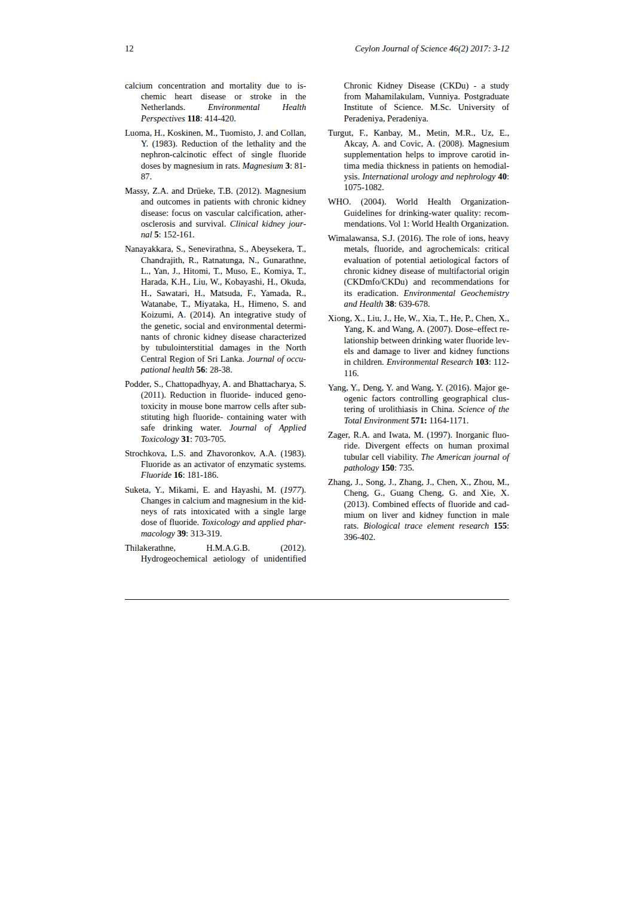12
Ceylon Journal of Science 46(2) 2017: 3-12
calcium concentration and mortality due to ischemic heart disease or stroke in the Netherlands. Environmental Health Perspectives 118: 414-420.
Luoma, H., Koskinen, M., Tuomisto, J. and Collan, Y. (1983). Reduction of the lethality and the nephron-calcinotic effect of single fluoride doses by magnesium in rats. Magnesium 3: 81-87.
Massy, Z.A. and Drüeke, T.B. (2012). Magnesium and outcomes in patients with chronic kidney disease: focus on vascular calcification, atherosclerosis and survival. Clinical kidney journal 5: 152-161.
Nanayakkara, S., Senevirathna, S., Abeysekera, T., Chandrajith, R., Ratnatunga, N., Gunarathne, L., Yan, J., Hitomi, T., Muso, E., Komiya, T., Harada, K.H., Liu, W., Kobayashi, H., Okuda, H., Sawatari, H., Matsuda, F., Yamada, R., Watanabe, T., Miyataka, H., Himeno, S. and Koizumi, A. (2014). An integrative study of the genetic, social and environmental determinants of chronic kidney disease characterized by tubulointerstitial damages in the North Central Region of Sri Lanka. Journal of occupational health 56: 28-38.
Podder, S., Chattopadhyay, A. and Bhattacharya, S. (2011). Reduction in fluoride- induced genotoxicity in mouse bone marrow cells after substituting high fluoride- containing water with safe drinking water. Journal of Applied Toxicology 31: 703-705.
Strochkova, L.S. and Zhavoronkov, A.A. (1983). Fluoride as an activator of enzymatic systems. Fluoride 16: 181-186.
Suketa, Y., Mikami, E. and Hayashi, M. (1977). Changes in calcium and magnesium in the kidneys of rats intoxicated with a single large dose of fluoride. Toxicology and applied pharmacology 39: 313-319.
Thilakerathne, H.M.A.G.B. (2012). Hydrogeochemical aetiology of unidentified Chronic Kidney Disease (CKDu) - a study from Mahamilakulam, Vunniya. Postgraduate Institute of Science. M.Sc. University of Peradeniya, Peradeniya.
Turgut, F., Kanbay, M., Metin, M.R., Uz, E., Akcay, A. and Covic, A. (2008). Magnesium supplementation helps to improve carotid intima media thickness in patients on hemodialysis. International urology and nephrology 40: 1075-1082.
WHO. (2004). World Health Organization-Guidelines for drinking-water quality: recommendations. Vol 1: World Health Organization.
Wimalawansa, S.J. (2016). The role of ions, heavy metals, fluoride, and agrochemicals: critical evaluation of potential aetiological factors of chronic kidney disease of multifactorial origin (CKDmfo/CKDu) and recommendations for its eradication. Environmental Geochemistry and Health 38: 639-678.
Xiong, X., Liu, J., He, W., Xia, T., He, P., Chen, X., Yang, K. and Wang, A. (2007). Dose–effect relationship between drinking water fluoride levels and damage to liver and kidney functions in children. Environmental Research 103: 112-116.
Yang, Y., Deng, Y. and Wang, Y. (2016). Major geogenic factors controlling geographical clustering of urolithiasis in China. Science of the Total Environment 571: 1164-1171.
Zager, R.A. and Iwata, M. (1997). Inorganic fluoride. Divergent effects on human proximal tubular cell viability. The American journal of pathology 150: 735.
Zhang, J., Song, J., Zhang, J., Chen, X., Zhou, M., Cheng, G., Guang Cheng, G. and Xie, X. (2013). Combined effects of fluoride and cadmium on liver and kidney function in male rats. Biological trace element research 155: 396-402.